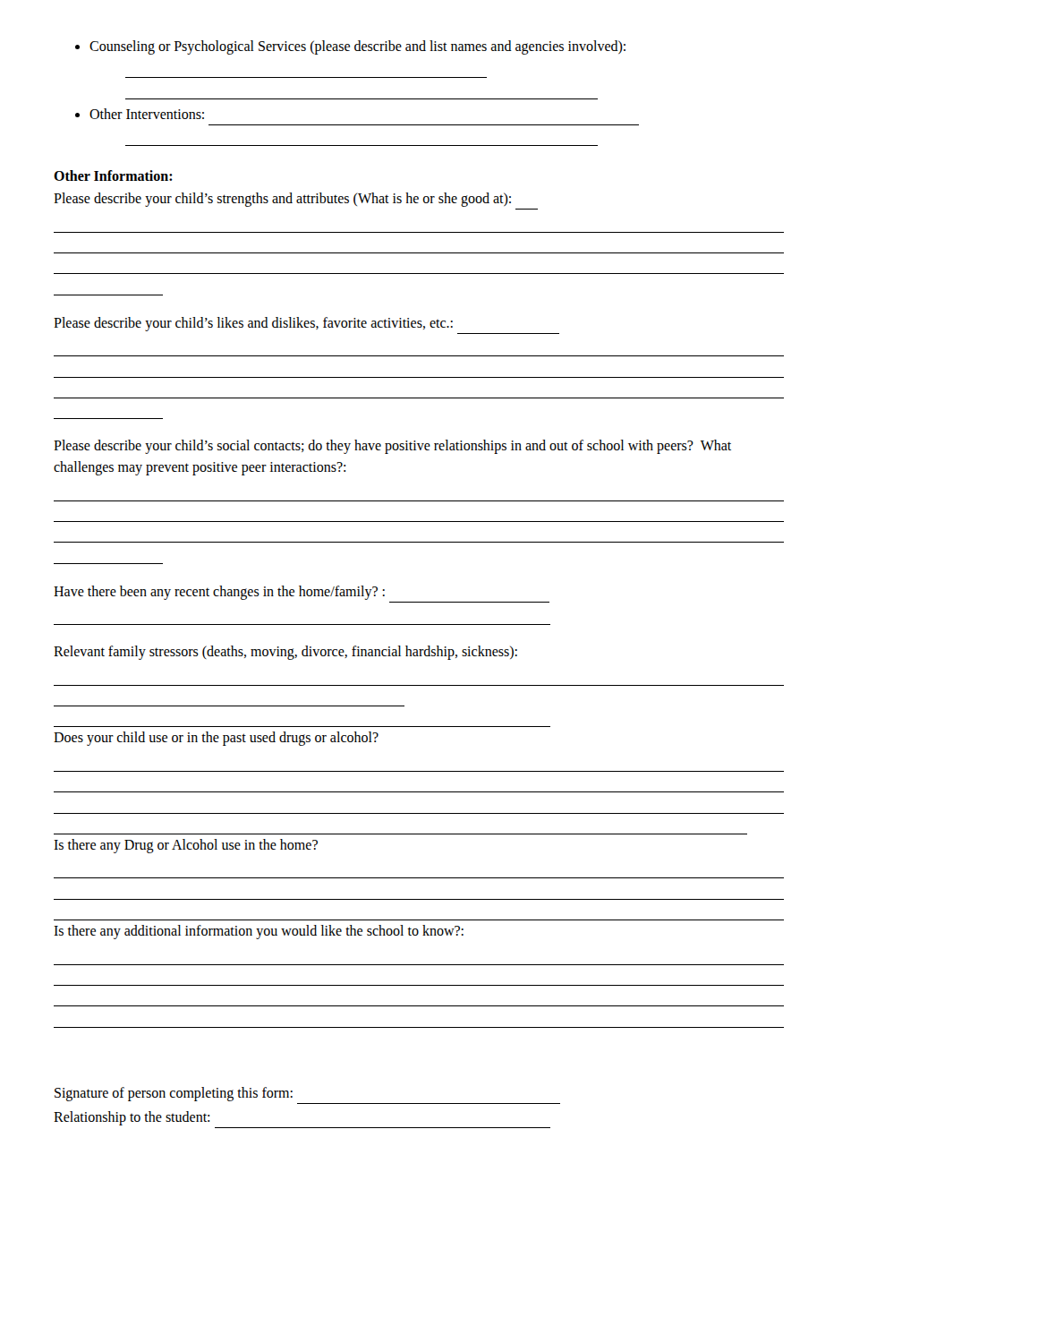Counseling or Psychological Services (please describe and list names and agencies involved):
Other Interventions:
Other Information:
Please describe your child’s strengths and attributes (What is he or she good at):
Please describe your child’s likes and dislikes, favorite activities, etc.:
Please describe your child’s social contacts; do they have positive relationships in and out of school with peers? What challenges may prevent positive peer interactions?:
Have there been any recent changes in the home/family? :
Relevant family stressors (deaths, moving, divorce, financial hardship, sickness):
Does your child use or in the past used drugs or alcohol?
Is there any Drug or Alcohol use in the home?
Is there any additional information you would like the school to know?:
Signature of person completing this form:
Relationship to the student: